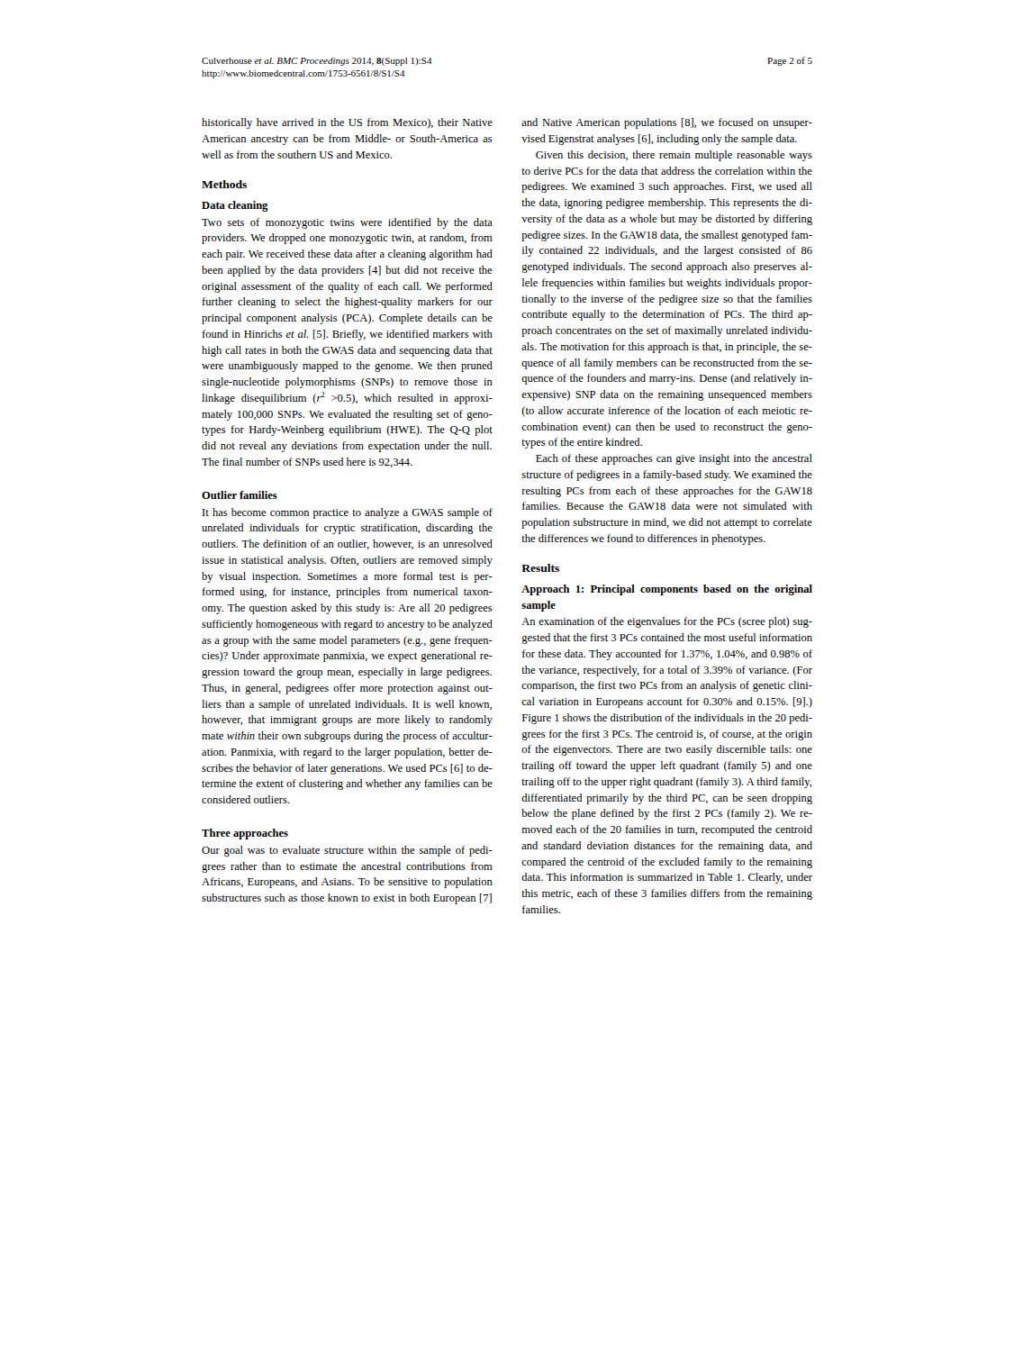Culverhouse et al. BMC Proceedings 2014, 8(Suppl 1):S4
http://www.biomedcentral.com/1753-6561/8/S1/S4
Page 2 of 5
historically have arrived in the US from Mexico), their Native American ancestry can be from Middle- or South-America as well as from the southern US and Mexico.
Methods
Data cleaning
Two sets of monozygotic twins were identified by the data providers. We dropped one monozygotic twin, at random, from each pair. We received these data after a cleaning algorithm had been applied by the data providers [4] but did not receive the original assessment of the quality of each call. We performed further cleaning to select the highest-quality markers for our principal component analysis (PCA). Complete details can be found in Hinrichs et al. [5]. Briefly, we identified markers with high call rates in both the GWAS data and sequencing data that were unambiguously mapped to the genome. We then pruned single-nucleotide polymorphisms (SNPs) to remove those in linkage disequilibrium (r2 >0.5), which resulted in approximately 100,000 SNPs. We evaluated the resulting set of genotypes for Hardy-Weinberg equilibrium (HWE). The Q-Q plot did not reveal any deviations from expectation under the null. The final number of SNPs used here is 92,344.
Outlier families
It has become common practice to analyze a GWAS sample of unrelated individuals for cryptic stratification, discarding the outliers. The definition of an outlier, however, is an unresolved issue in statistical analysis. Often, outliers are removed simply by visual inspection. Sometimes a more formal test is performed using, for instance, principles from numerical taxonomy. The question asked by this study is: Are all 20 pedigrees sufficiently homogeneous with regard to ancestry to be analyzed as a group with the same model parameters (e.g., gene frequencies)? Under approximate panmixia, we expect generational regression toward the group mean, especially in large pedigrees. Thus, in general, pedigrees offer more protection against outliers than a sample of unrelated individuals. It is well known, however, that immigrant groups are more likely to randomly mate within their own subgroups during the process of acculturation. Panmixia, with regard to the larger population, better describes the behavior of later generations. We used PCs [6] to determine the extent of clustering and whether any families can be considered outliers.
Three approaches
Our goal was to evaluate structure within the sample of pedigrees rather than to estimate the ancestral contributions from Africans, Europeans, and Asians. To be sensitive to population substructures such as those known to exist in both European [7] and Native American populations [8], we focused on unsupervised Eigenstrat analyses [6], including only the sample data.
Given this decision, there remain multiple reasonable ways to derive PCs for the data that address the correlation within the pedigrees. We examined 3 such approaches. First, we used all the data, ignoring pedigree membership. This represents the diversity of the data as a whole but may be distorted by differing pedigree sizes. In the GAW18 data, the smallest genotyped family contained 22 individuals, and the largest consisted of 86 genotyped individuals. The second approach also preserves allele frequencies within families but weights individuals proportionally to the inverse of the pedigree size so that the families contribute equally to the determination of PCs. The third approach concentrates on the set of maximally unrelated individuals. The motivation for this approach is that, in principle, the sequence of all family members can be reconstructed from the sequence of the founders and marry-ins. Dense (and relatively inexpensive) SNP data on the remaining unsequenced members (to allow accurate inference of the location of each meiotic recombination event) can then be used to reconstruct the genotypes of the entire kindred.
Each of these approaches can give insight into the ancestral structure of pedigrees in a family-based study. We examined the resulting PCs from each of these approaches for the GAW18 families. Because the GAW18 data were not simulated with population substructure in mind, we did not attempt to correlate the differences we found to differences in phenotypes.
Results
Approach 1: Principal components based on the original sample
An examination of the eigenvalues for the PCs (scree plot) suggested that the first 3 PCs contained the most useful information for these data. They accounted for 1.37%, 1.04%, and 0.98% of the variance, respectively, for a total of 3.39% of variance. (For comparison, the first two PCs from an analysis of genetic clinical variation in Europeans account for 0.30% and 0.15%. [9].) Figure 1 shows the distribution of the individuals in the 20 pedigrees for the first 3 PCs. The centroid is, of course, at the origin of the eigenvectors. There are two easily discernible tails: one trailing off toward the upper left quadrant (family 5) and one trailing off to the upper right quadrant (family 3). A third family, differentiated primarily by the third PC, can be seen dropping below the plane defined by the first 2 PCs (family 2). We removed each of the 20 families in turn, recomputed the centroid and standard deviation distances for the remaining data, and compared the centroid of the excluded family to the remaining data. This information is summarized in Table 1. Clearly, under this metric, each of these 3 families differs from the remaining families.